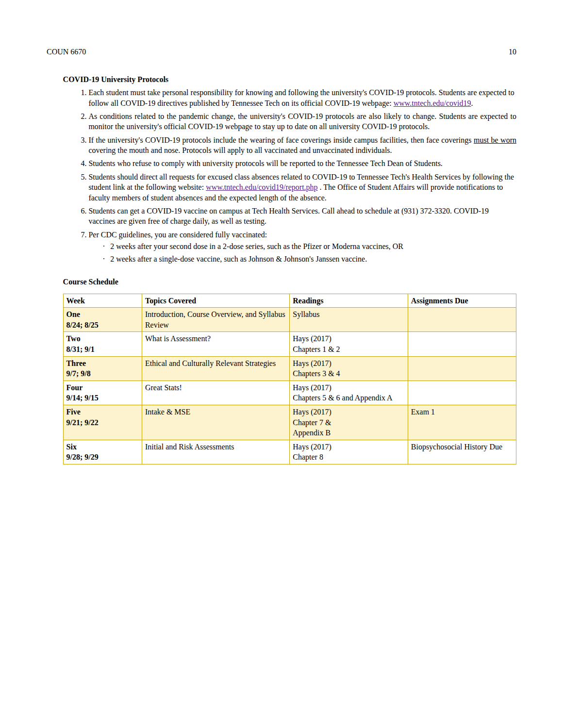COUN 6670
10
COVID-19 University Protocols
Each student must take personal responsibility for knowing and following the university's COVID-19 protocols. Students are expected to follow all COVID-19 directives published by Tennessee Tech on its official COVID-19 webpage: www.tntech.edu/covid19.
As conditions related to the pandemic change, the university's COVID-19 protocols are also likely to change. Students are expected to monitor the university's official COVID-19 webpage to stay up to date on all university COVID-19 protocols.
If the university's COVID-19 protocols include the wearing of face coverings inside campus facilities, then face coverings must be worn covering the mouth and nose. Protocols will apply to all vaccinated and unvaccinated individuals.
Students who refuse to comply with university protocols will be reported to the Tennessee Tech Dean of Students.
Students should direct all requests for excused class absences related to COVID-19 to Tennessee Tech's Health Services by following the student link at the following website: www.tntech.edu/covid19/report.php . The Office of Student Affairs will provide notifications to faculty members of student absences and the expected length of the absence.
Students can get a COVID-19 vaccine on campus at Tech Health Services. Call ahead to schedule at (931) 372-3320. COVID-19 vaccines are given free of charge daily, as well as testing.
Per CDC guidelines, you are considered fully vaccinated:
2 weeks after your second dose in a 2-dose series, such as the Pfizer or Moderna vaccines, OR
2 weeks after a single-dose vaccine, such as Johnson & Johnson's Janssen vaccine.
Course Schedule
| Week | Topics Covered | Readings | Assignments Due |
| --- | --- | --- | --- |
| One 8/24; 8/25 | Introduction, Course Overview, and Syllabus Review | Syllabus | |
| Two 8/31; 9/1 | What is Assessment? | Hays (2017) Chapters 1 & 2 | |
| Three 9/7; 9/8 | Ethical and Culturally Relevant Strategies | Hays (2017) Chapters 3 & 4 | |
| Four 9/14; 9/15 | Great Stats! | Hays (2017) Chapters 5 & 6 and Appendix A | |
| Five 9/21; 9/22 | Intake & MSE | Hays (2017) Chapter 7 & Appendix B | Exam 1 |
| Six 9/28; 9/29 | Initial and Risk Assessments | Hays (2017) Chapter 8 | Biopsychosocial History Due |